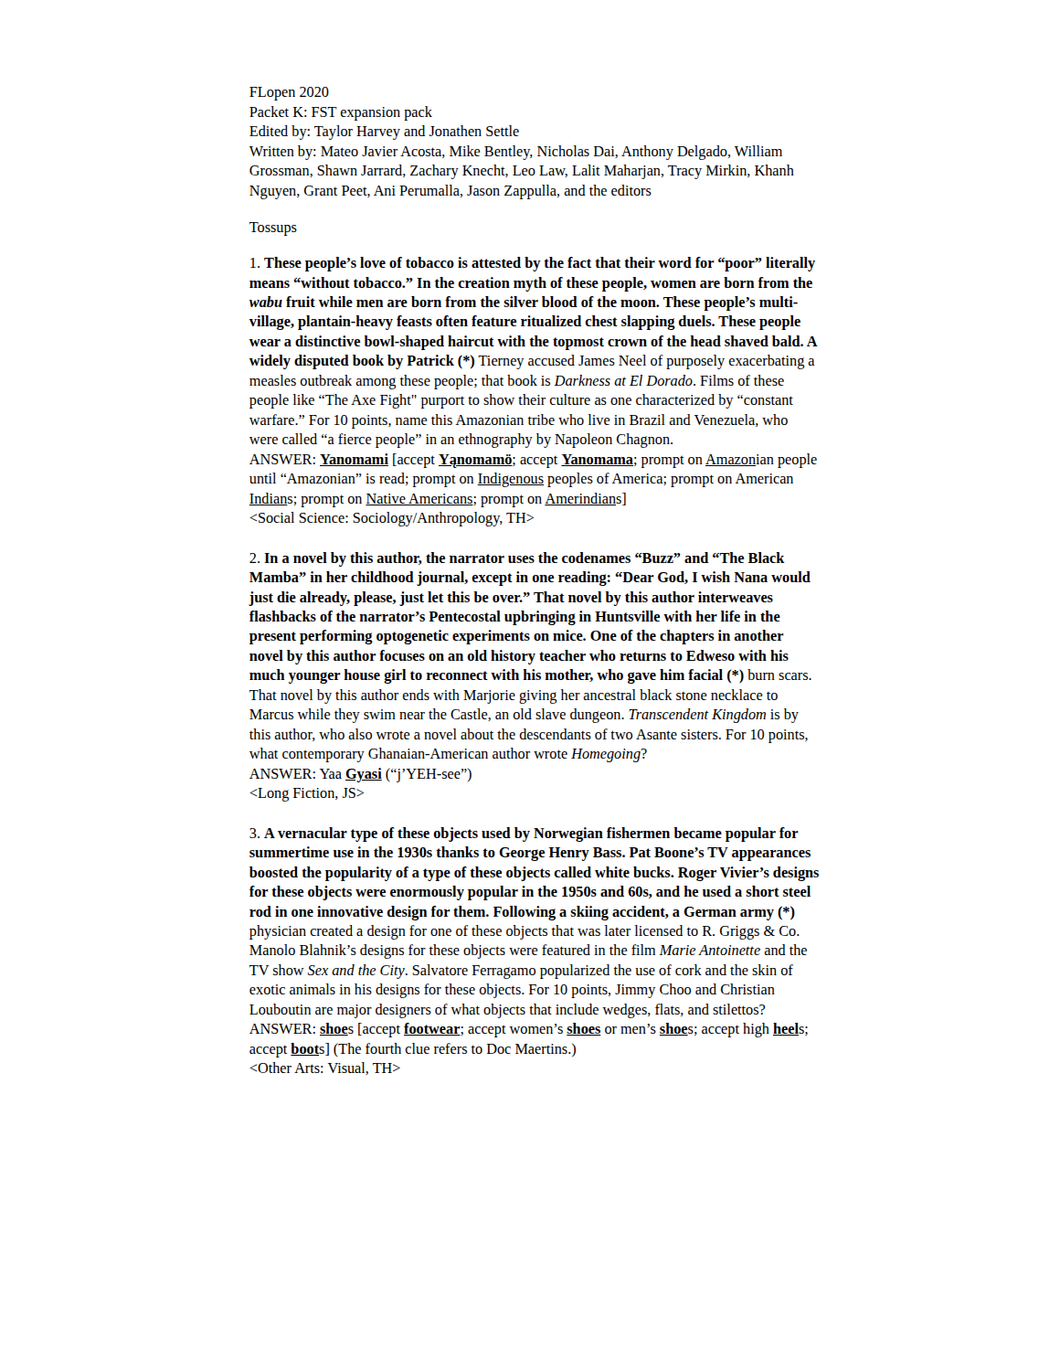FLopen 2020
Packet K: FST expansion pack
Edited by: Taylor Harvey and Jonathen Settle
Written by: Mateo Javier Acosta, Mike Bentley, Nicholas Dai, Anthony Delgado, William Grossman, Shawn Jarrard, Zachary Knecht, Leo Law, Lalit Maharjan, Tracy Mirkin, Khanh Nguyen, Grant Peet, Ani Perumalla, Jason Zappulla, and the editors
Tossups
1. These people’s love of tobacco is attested by the fact that their word for “poor” literally means “without tobacco.” In the creation myth of these people, women are born from the wabu fruit while men are born from the silver blood of the moon. These people’s multi-village, plantain-heavy feasts often feature ritualized chest slapping duels. These people wear a distinctive bowl-shaped haircut with the topmost crown of the head shaved bald. A widely disputed book by Patrick (*) Tierney accused James Neel of purposely exacerbating a measles outbreak among these people; that book is Darkness at El Dorado. Films of these people like “The Axe Fight" purport to show their culture as one characterized by “constant warfare.” For 10 points, name this Amazonian tribe who live in Brazil and Venezuela, who were called “a fierce people” in an ethnography by Napoleon Chagnon.
ANSWER: Yanomami [accept Yąnomamö; accept Yanomama; prompt on Amazonian people until “Amazonian” is read; prompt on Indigenous peoples of America; prompt on American Indians; prompt on Native Americans; prompt on Amerindians]
<Social Science: Sociology/Anthropology, TH>
2. In a novel by this author, the narrator uses the codenames “Buzz” and “The Black Mamba” in her childhood journal, except in one reading: “Dear God, I wish Nana would just die already, please, just let this be over.” That novel by this author interweaves flashbacks of the narrator’s Pentecostal upbringing in Huntsville with her life in the present performing optogenetic experiments on mice. One of the chapters in another novel by this author focuses on an old history teacher who returns to Edweso with his much younger house girl to reconnect with his mother, who gave him facial (*) burn scars. That novel by this author ends with Marjorie giving her ancestral black stone necklace to Marcus while they swim near the Castle, an old slave dungeon. Transcendent Kingdom is by this author, who also wrote a novel about the descendants of two Asante sisters. For 10 points, what contemporary Ghanaian-American author wrote Homegoing?
ANSWER: Yaa Gyasi (“j’YEH-see”)
<Long Fiction, JS>
3. A vernacular type of these objects used by Norwegian fishermen became popular for summertime use in the 1930s thanks to George Henry Bass. Pat Boone’s TV appearances boosted the popularity of a type of these objects called white bucks. Roger Vivier’s designs for these objects were enormously popular in the 1950s and 60s, and he used a short steel rod in one innovative design for them. Following a skiing accident, a German army (*) physician created a design for one of these objects that was later licensed to R. Griggs & Co. Manolo Blahnik’s designs for these objects were featured in the film Marie Antoinette and the TV show Sex and the City. Salvatore Ferragamo popularized the use of cork and the skin of exotic animals in his designs for these objects. For 10 points, Jimmy Choo and Christian Louboutin are major designers of what objects that include wedges, flats, and stilettos?
ANSWER: shoes [accept footwear; accept women’s shoes or men’s shoes; accept high heels; accept boots] (The fourth clue refers to Doc Maertins.)
<Other Arts: Visual, TH>